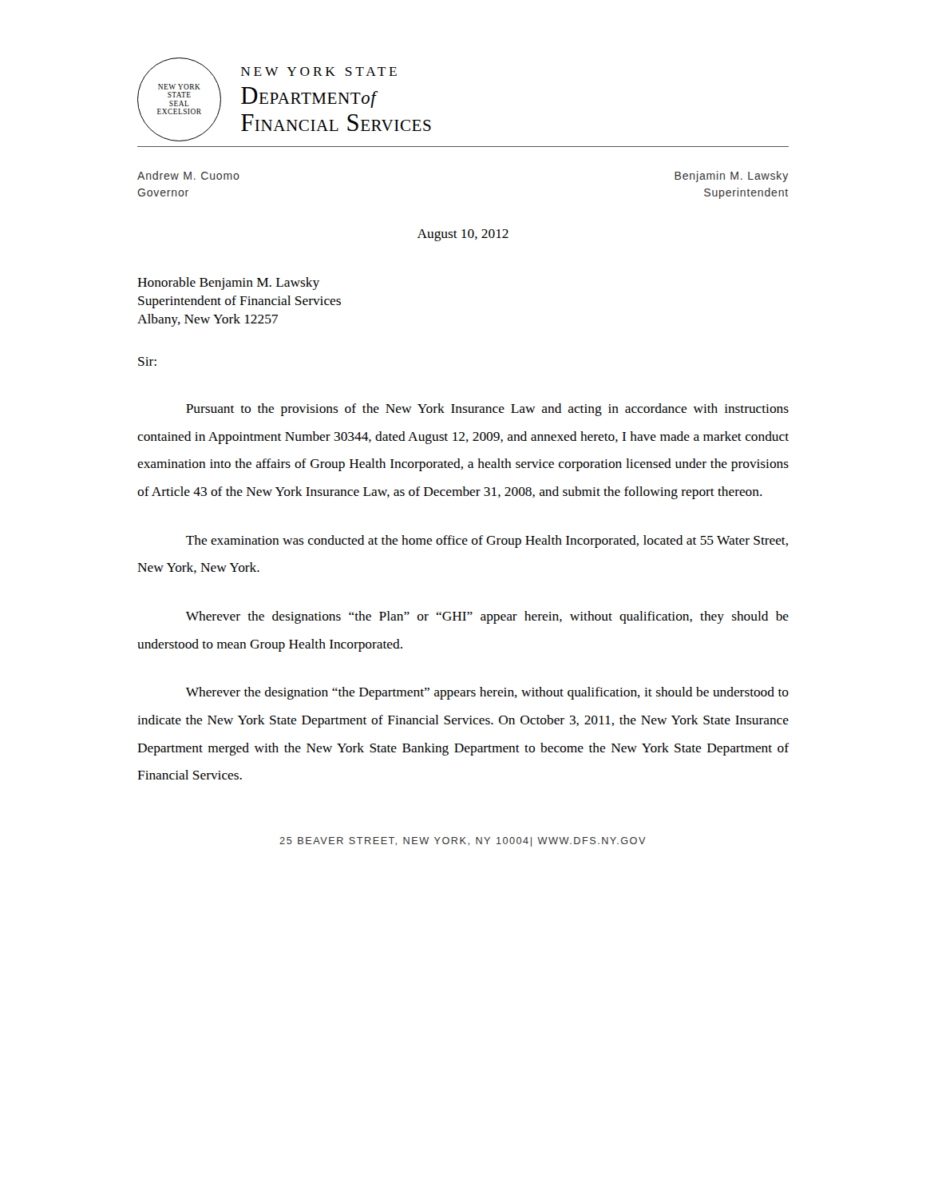NEW YORK
STATE
SEAL
EXCELSIOR
New York State
Departmentof
Financial Services
Andrew M. Cuomo
Governor
Benjamin M. Lawsky
Superintendent
August 10, 2012
Honorable Benjamin M. Lawsky
Superintendent of Financial Services
Albany, New York 12257
Sir:
Pursuant to the provisions of the New York Insurance Law and acting in accordance with instructions contained in Appointment Number 30344, dated August 12, 2009, and annexed hereto, I have made a market conduct examination into the affairs of Group Health Incorporated, a health service corporation licensed under the provisions of Article 43 of the New York Insurance Law, as of December 31, 2008, and submit the following report thereon.
The examination was conducted at the home office of Group Health Incorporated, located at 55 Water Street, New York, New York.
Wherever the designations “the Plan” or “GHI” appear herein, without qualification, they should be understood to mean Group Health Incorporated.
Wherever the designation “the Department” appears herein, without qualification, it should be understood to indicate the New York State Department of Financial Services. On October 3, 2011, the New York State Insurance Department merged with the New York State Banking Department to become the New York State Department of Financial Services.
25 BEAVER STREET, NEW YORK, NY 10004| WWW.DFS.NY.GOV